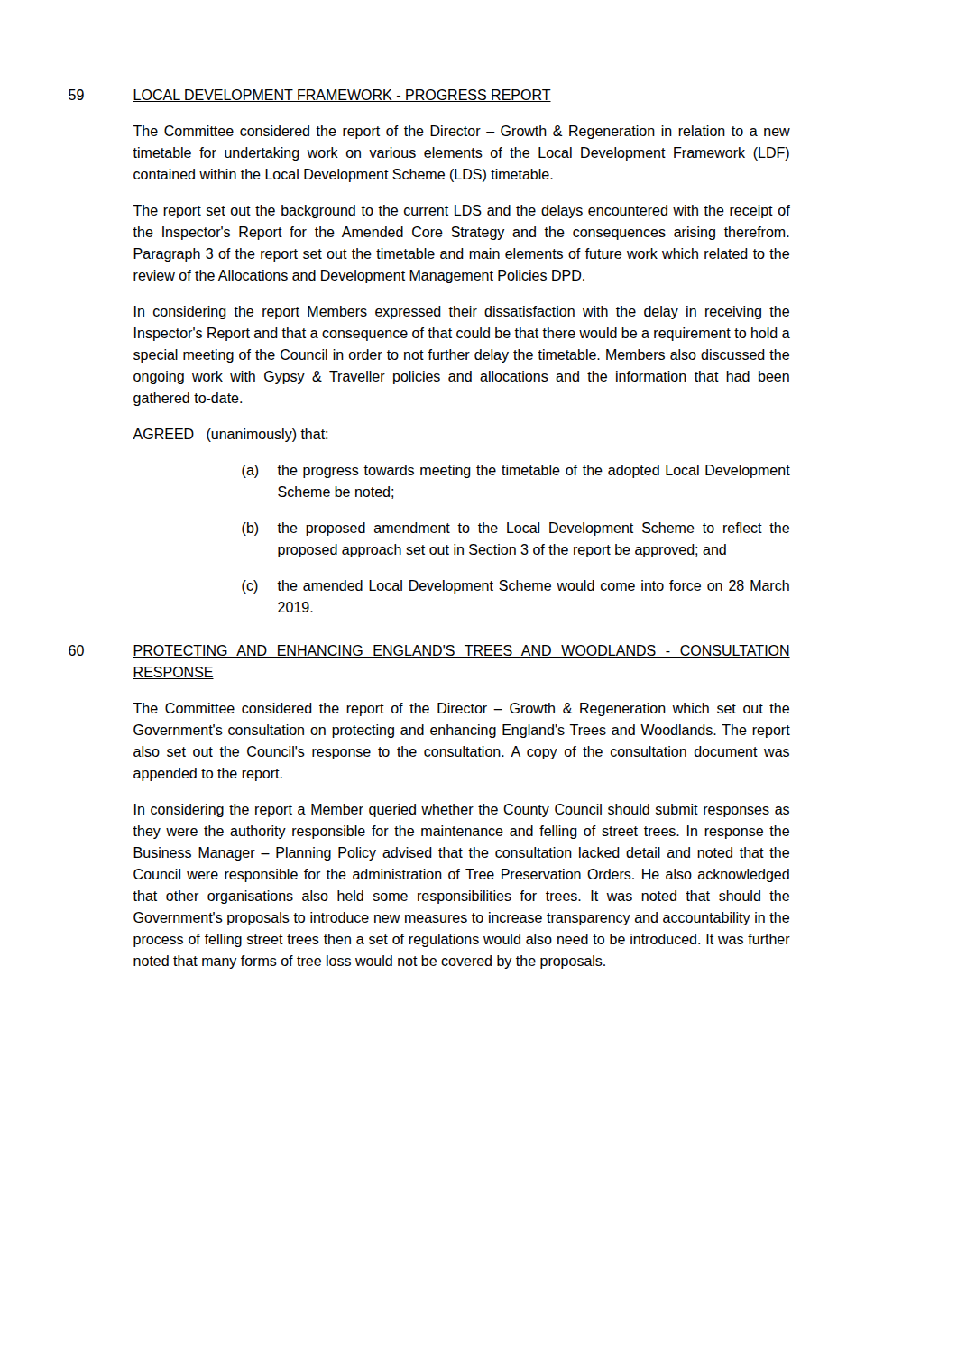59
Local Development Framework - Progress Report
The Committee considered the report of the Director – Growth & Regeneration in relation to a new timetable for undertaking work on various elements of the Local Development Framework (LDF) contained within the Local Development Scheme (LDS) timetable.
The report set out the background to the current LDS and the delays encountered with the receipt of the Inspector's Report for the Amended Core Strategy and the consequences arising therefrom. Paragraph 3 of the report set out the timetable and main elements of future work which related to the review of the Allocations and Development Management Policies DPD.
In considering the report Members expressed their dissatisfaction with the delay in receiving the Inspector's Report and that a consequence of that could be that there would be a requirement to hold a special meeting of the Council in order to not further delay the timetable. Members also discussed the ongoing work with Gypsy & Traveller policies and allocations and the information that had been gathered to-date.
AGREED (unanimously) that:
the progress towards meeting the timetable of the adopted Local Development Scheme be noted;
the proposed amendment to the Local Development Scheme to reflect the proposed approach set out in Section 3 of the report be approved; and
the amended Local Development Scheme would come into force on 28 March 2019.
60
Protecting and Enhancing England's Trees and Woodlands - Consultation Response
The Committee considered the report of the Director – Growth & Regeneration which set out the Government's consultation on protecting and enhancing England's Trees and Woodlands. The report also set out the Council's response to the consultation. A copy of the consultation document was appended to the report.
In considering the report a Member queried whether the County Council should submit responses as they were the authority responsible for the maintenance and felling of street trees. In response the Business Manager – Planning Policy advised that the consultation lacked detail and noted that the Council were responsible for the administration of Tree Preservation Orders. He also acknowledged that other organisations also held some responsibilities for trees. It was noted that should the Government's proposals to introduce new measures to increase transparency and accountability in the process of felling street trees then a set of regulations would also need to be introduced. It was further noted that many forms of tree loss would not be covered by the proposals.